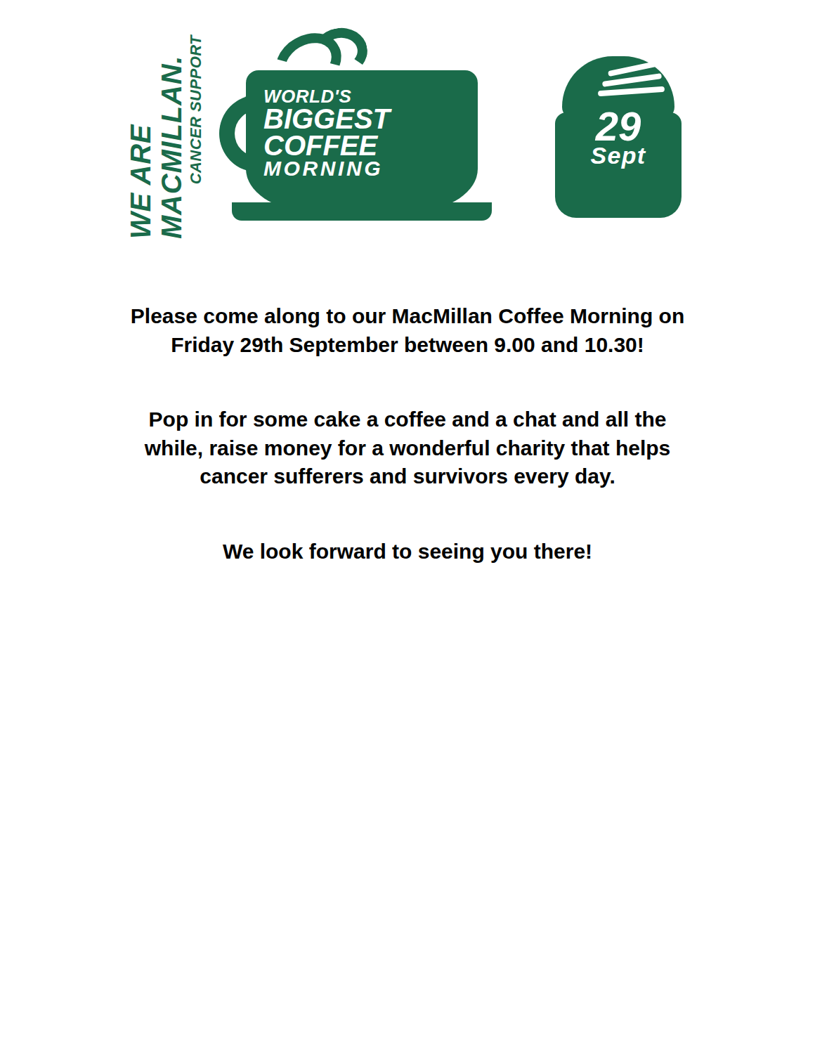We are Macmillan. Cancer Support
World's
Biggest
Coffee
Morning
29 Sept
Please come along to our MacMillan Coffee Morning on Friday 29th September between 9.00 and 10.30!
Pop in for some cake a coffee and a chat and all the while, raise money for a wonderful charity that helps cancer sufferers and survivors every day.
We look forward to seeing you there!